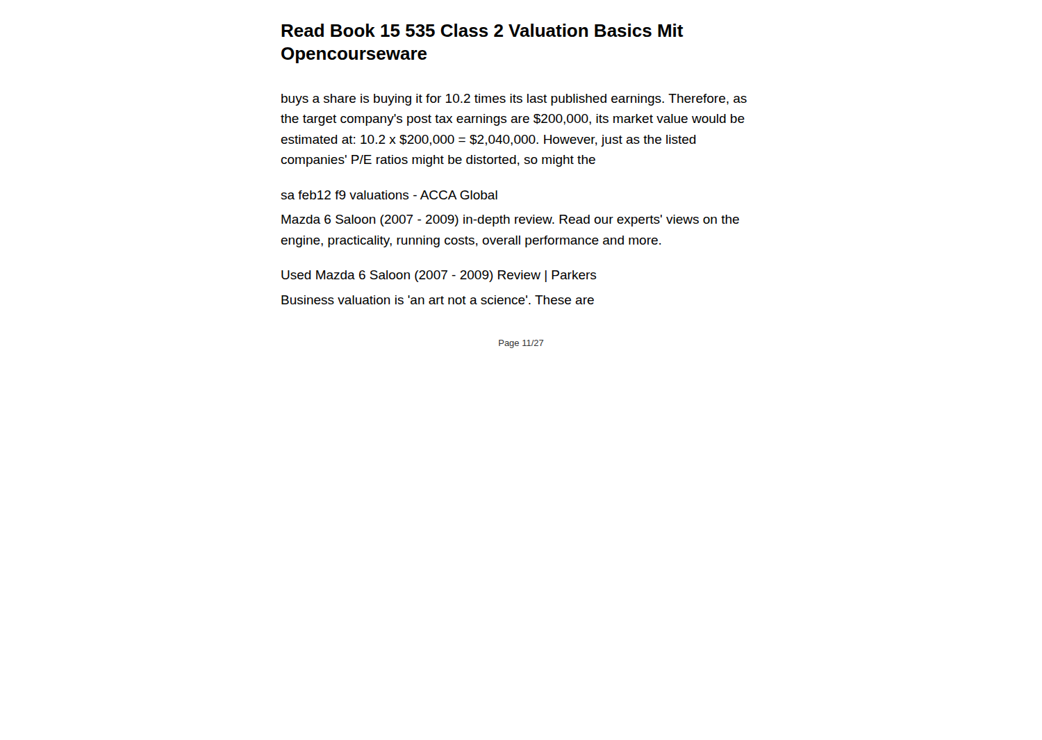Read Book 15 535 Class 2 Valuation Basics Mit Opencourseware
buys a share is buying it for 10.2 times its last published earnings. Therefore, as the target company's post tax earnings are $200,000, its market value would be estimated at: 10.2 x $200,000 = $2,040,000. However, just as the listed companies' P/E ratios might be distorted, so might the
sa feb12 f9 valuations - ACCA Global
Mazda 6 Saloon (2007 - 2009) in-depth review. Read our experts' views on the engine, practicality, running costs, overall performance and more.
Used Mazda 6 Saloon (2007 - 2009) Review | Parkers
Business valuation is 'an art not a science'. These are
Page 11/27